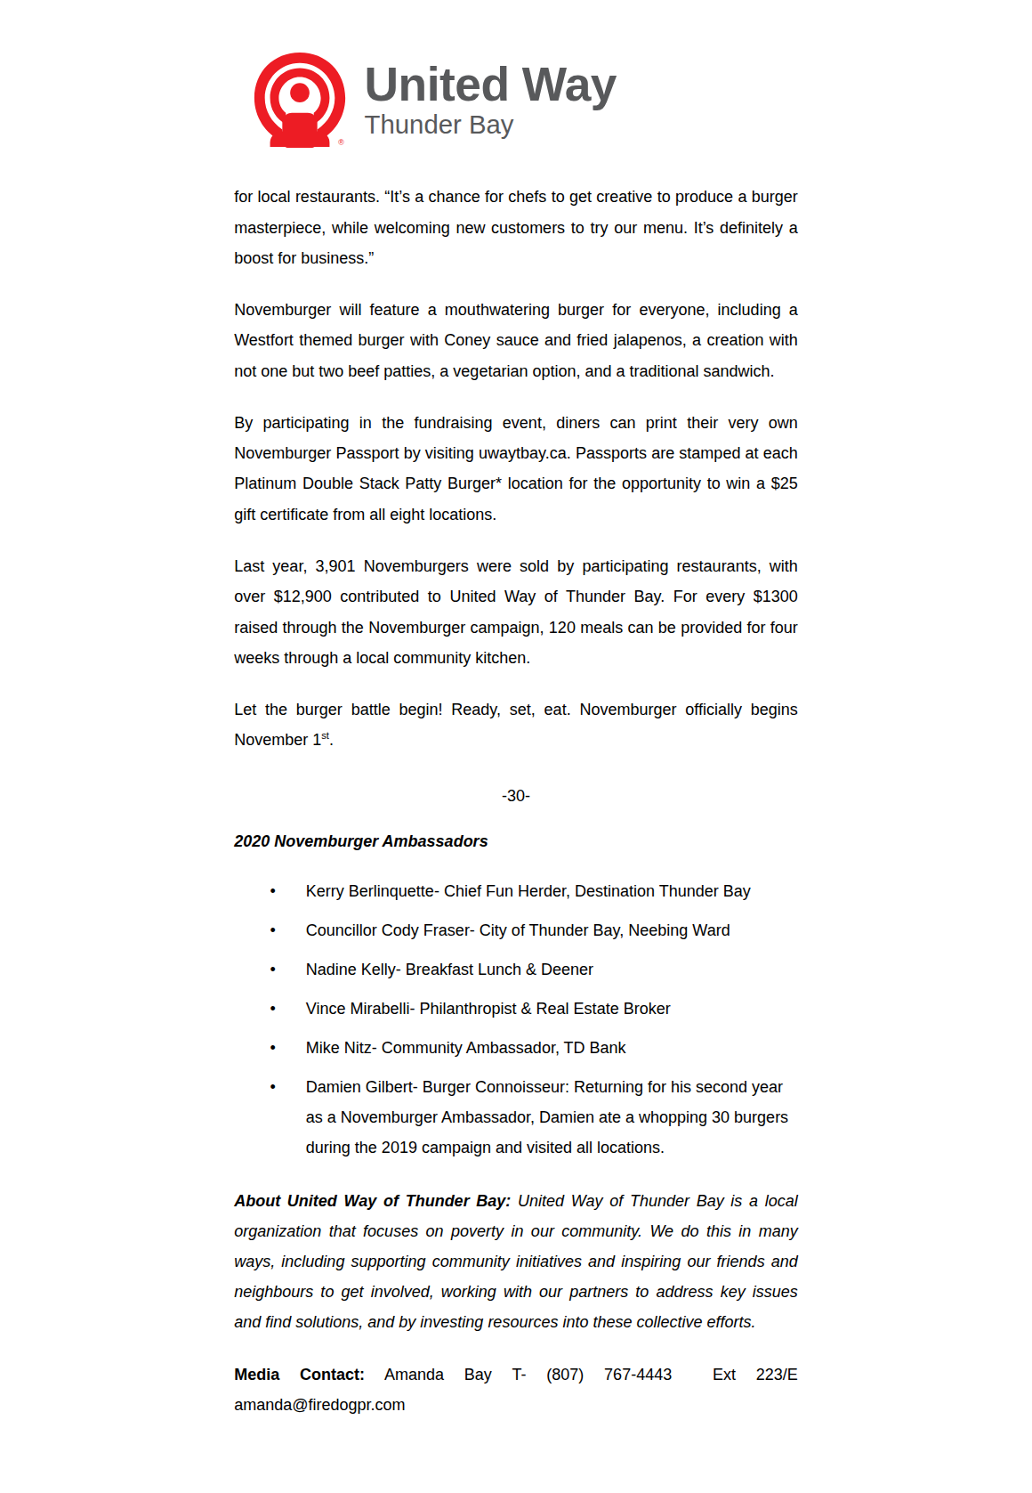®
United Way Thunder Bay
for local restaurants. “It’s a chance for chefs to get creative to produce a burger masterpiece, while welcoming new customers to try our menu. It’s definitely a boost for business.”
Novemburger will feature a mouthwatering burger for everyone, including a Westfort themed burger with Coney sauce and fried jalapenos, a creation with not one but two beef patties, a vegetarian option, and a traditional sandwich.
By participating in the fundraising event, diners can print their very own Novemburger Passport by visiting uwaytbay.ca. Passports are stamped at each Platinum Double Stack Patty Burger* location for the opportunity to win a $25 gift certificate from all eight locations.
Last year, 3,901 Novemburgers were sold by participating restaurants, with over $12,900 contributed to United Way of Thunder Bay. For every $1300 raised through the Novemburger campaign, 120 meals can be provided for four weeks through a local community kitchen.
Let the burger battle begin! Ready, set, eat. Novemburger officially begins November 1st.
-30-
2020 Novemburger Ambassadors
Kerry Berlinquette- Chief Fun Herder, Destination Thunder Bay
Councillor Cody Fraser- City of Thunder Bay, Neebing Ward
Nadine Kelly- Breakfast Lunch & Deener
Vince Mirabelli- Philanthropist & Real Estate Broker
Mike Nitz- Community Ambassador, TD Bank
Damien Gilbert- Burger Connoisseur: Returning for his second year as a Novemburger Ambassador, Damien ate a whopping 30 burgers during the 2019 campaign and visited all locations.
About United Way of Thunder Bay: United Way of Thunder Bay is a local organization that focuses on poverty in our community. We do this in many ways, including supporting community initiatives and inspiring our friends and neighbours to get involved, working with our partners to address key issues and find solutions, and by investing resources into these collective efforts.
Media Contact: Amanda Bay T- (807) 767-4443 Ext 223/E amanda@firedogpr.com